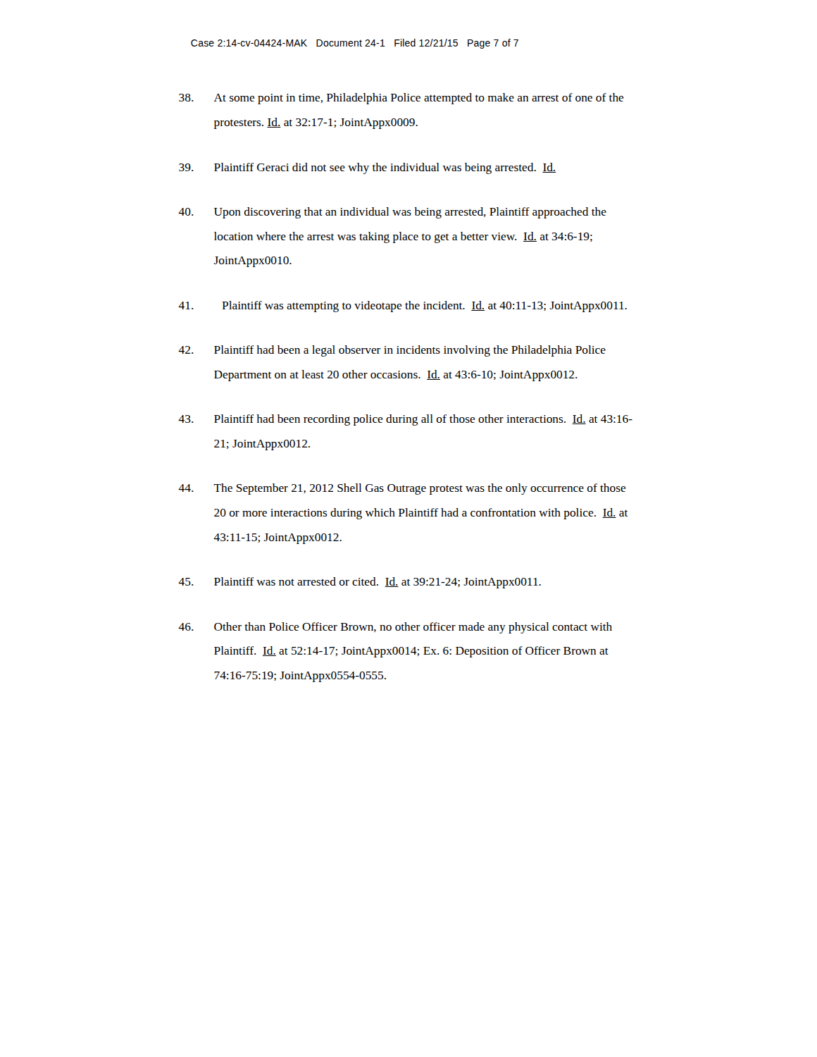Case 2:14-cv-04424-MAK Document 24-1 Filed 12/21/15 Page 7 of 7
38. At some point in time, Philadelphia Police attempted to make an arrest of one of the protesters. Id. at 32:17-1; JointAppx0009.
39. Plaintiff Geraci did not see why the individual was being arrested. Id.
40. Upon discovering that an individual was being arrested, Plaintiff approached the location where the arrest was taking place to get a better view. Id. at 34:6-19; JointAppx0010.
41. Plaintiff was attempting to videotape the incident. Id. at 40:11-13; JointAppx0011.
42. Plaintiff had been a legal observer in incidents involving the Philadelphia Police Department on at least 20 other occasions. Id. at 43:6-10; JointAppx0012.
43. Plaintiff had been recording police during all of those other interactions. Id. at 43:16-21; JointAppx0012.
44. The September 21, 2012 Shell Gas Outrage protest was the only occurrence of those 20 or more interactions during which Plaintiff had a confrontation with police. Id. at 43:11-15; JointAppx0012.
45. Plaintiff was not arrested or cited. Id. at 39:21-24; JointAppx0011.
46. Other than Police Officer Brown, no other officer made any physical contact with Plaintiff. Id. at 52:14-17; JointAppx0014; Ex. 6: Deposition of Officer Brown at 74:16-75:19; JointAppx0554-0555.